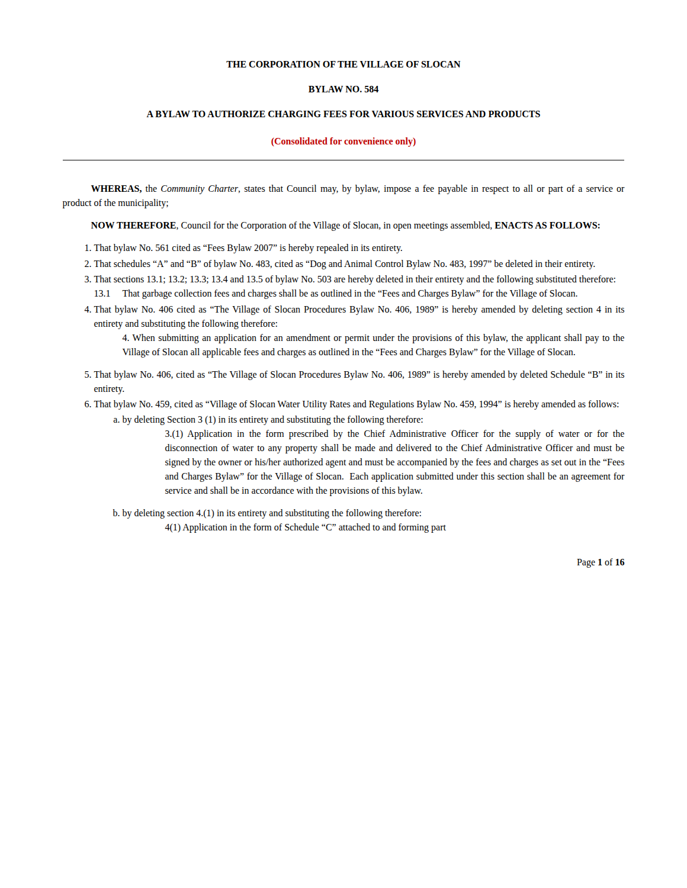THE CORPORATION OF THE VILLAGE OF SLOCAN
BYLAW NO. 584
A BYLAW TO AUTHORIZE CHARGING FEES FOR VARIOUS SERVICES AND PRODUCTS
(Consolidated for convenience only)
WHEREAS, the Community Charter, states that Council may, by bylaw, impose a fee payable in respect to all or part of a service or product of the municipality;
NOW THEREFORE, Council for the Corporation of the Village of Slocan, in open meetings assembled, ENACTS AS FOLLOWS:
That bylaw No. 561 cited as “Fees Bylaw 2007” is hereby repealed in its entirety.
That schedules “A” and “B” of bylaw No. 483, cited as “Dog and Animal Control Bylaw No. 483, 1997” be deleted in their entirety.
That sections 13.1; 13.2; 13.3; 13.4 and 13.5 of bylaw No. 503 are hereby deleted in their entirety and the following substituted therefore:
13.1 That garbage collection fees and charges shall be as outlined in the “Fees and Charges Bylaw” for the Village of Slocan.
That bylaw No. 406 cited as “The Village of Slocan Procedures Bylaw No. 406, 1989” is hereby amended by deleting section 4 in its entirety and substituting the following therefore:
4. When submitting an application for an amendment or permit under the provisions of this bylaw, the applicant shall pay to the Village of Slocan all applicable fees and charges as outlined in the “Fees and Charges Bylaw” for the Village of Slocan.
That bylaw No. 406, cited as “The Village of Slocan Procedures Bylaw No. 406, 1989” is hereby amended by deleted Schedule “B” in its entirety.
That bylaw No. 459, cited as “Village of Slocan Water Utility Rates and Regulations Bylaw No. 459, 1994” is hereby amended as follows:
by deleting Section 3 (1) in its entirety and substituting the following therefore:
3.(1) Application in the form prescribed by the Chief Administrative Officer for the supply of water or for the disconnection of water to any property shall be made and delivered to the Chief Administrative Officer and must be signed by the owner or his/her authorized agent and must be accompanied by the fees and charges as set out in the “Fees and Charges Bylaw” for the Village of Slocan. Each application submitted under this section shall be an agreement for service and shall be in accordance with the provisions of this bylaw.
by deleting section 4.(1) in its entirety and substituting the following therefore:
4(1) Application in the form of Schedule “C” attached to and forming part
Page 1 of 16